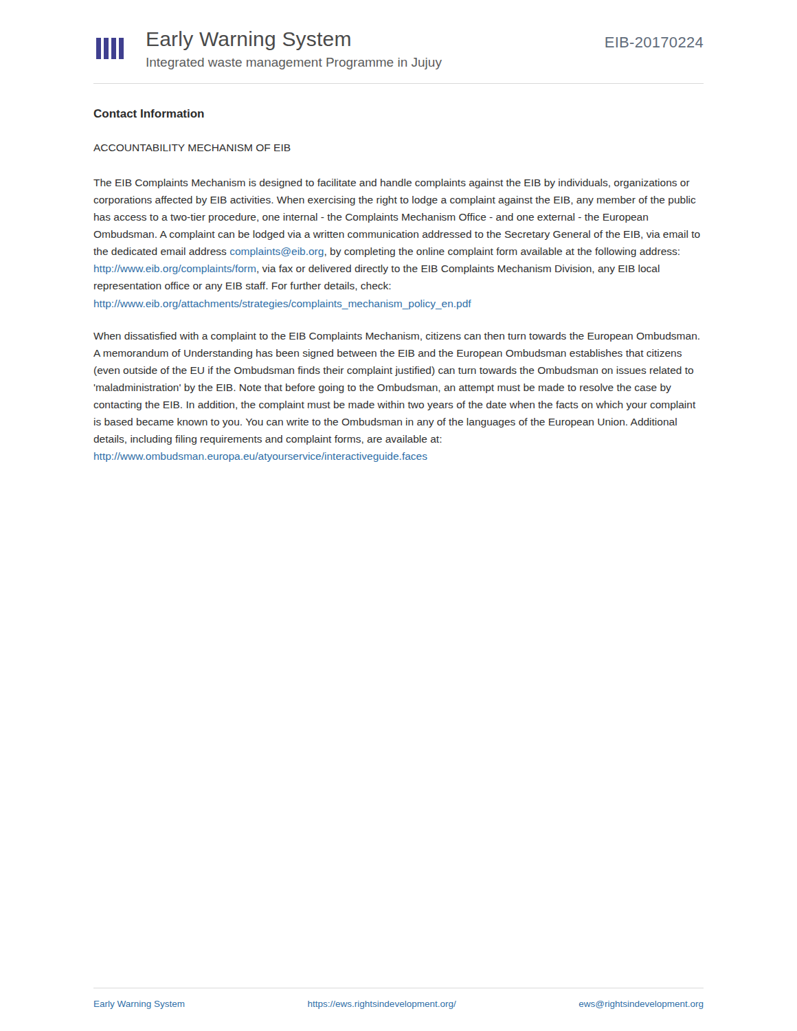Early Warning System
Integrated waste management Programme in Jujuy
EIB-20170224
Contact Information
ACCOUNTABILITY MECHANISM OF EIB
The EIB Complaints Mechanism is designed to facilitate and handle complaints against the EIB by individuals, organizations or corporations affected by EIB activities. When exercising the right to lodge a complaint against the EIB, any member of the public has access to a two-tier procedure, one internal - the Complaints Mechanism Office - and one external - the European Ombudsman. A complaint can be lodged via a written communication addressed to the Secretary General of the EIB, via email to the dedicated email address complaints@eib.org, by completing the online complaint form available at the following address: http://www.eib.org/complaints/form, via fax or delivered directly to the EIB Complaints Mechanism Division, any EIB local representation office or any EIB staff. For further details, check:
http://www.eib.org/attachments/strategies/complaints_mechanism_policy_en.pdf
When dissatisfied with a complaint to the EIB Complaints Mechanism, citizens can then turn towards the European Ombudsman. A memorandum of Understanding has been signed between the EIB and the European Ombudsman establishes that citizens (even outside of the EU if the Ombudsman finds their complaint justified) can turn towards the Ombudsman on issues related to 'maladministration' by the EIB. Note that before going to the Ombudsman, an attempt must be made to resolve the case by contacting the EIB. In addition, the complaint must be made within two years of the date when the facts on which your complaint is based became known to you. You can write to the Ombudsman in any of the languages of the European Union. Additional details, including filing requirements and complaint forms, are available at:
http://www.ombudsman.europa.eu/atyourservice/interactiveguide.faces
Early Warning System
https://ews.rightsindevelopment.org/
ews@rightsindevelopment.org